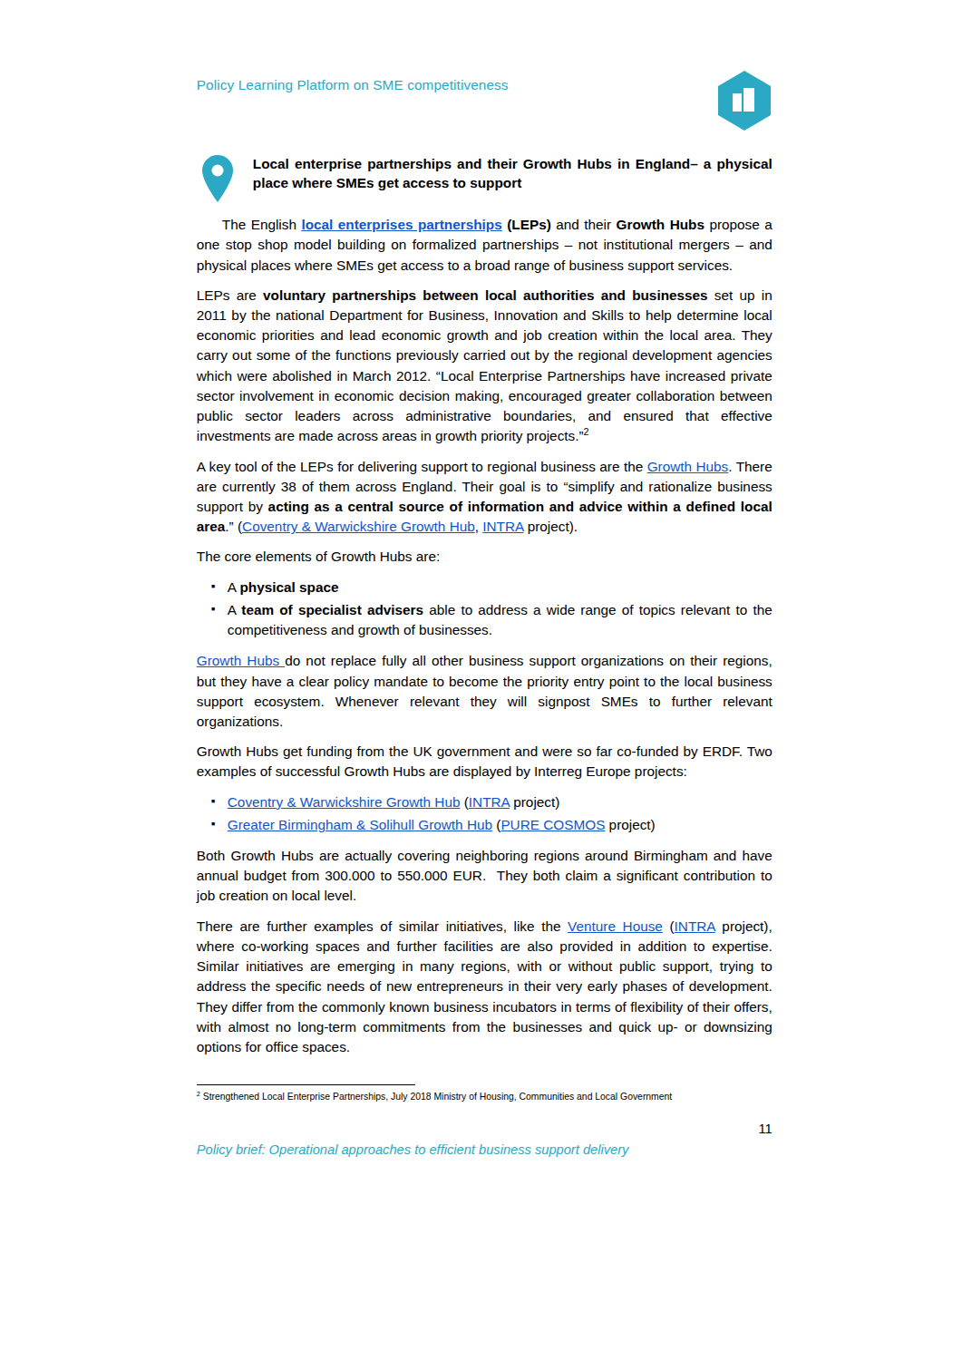Policy Learning Platform on SME competitiveness
Local enterprise partnerships and their Growth Hubs in England– a physical place where SMEs get access to support
The English local enterprises partnerships (LEPs) and their Growth Hubs propose a one stop shop model building on formalized partnerships – not institutional mergers – and physical places where SMEs get access to a broad range of business support services.
LEPs are voluntary partnerships between local authorities and businesses set up in 2011 by the national Department for Business, Innovation and Skills to help determine local economic priorities and lead economic growth and job creation within the local area. They carry out some of the functions previously carried out by the regional development agencies which were abolished in March 2012. “Local Enterprise Partnerships have increased private sector involvement in economic decision making, encouraged greater collaboration between public sector leaders across administrative boundaries, and ensured that effective investments are made across areas in growth priority projects.”2
A key tool of the LEPs for delivering support to regional business are the Growth Hubs. There are currently 38 of them across England. Their goal is to “simplify and rationalize business support by acting as a central source of information and advice within a defined local area.” (Coventry & Warwickshire Growth Hub, INTRA project).
The core elements of Growth Hubs are:
A physical space
A team of specialist advisers able to address a wide range of topics relevant to the competitiveness and growth of businesses.
Growth Hubs do not replace fully all other business support organizations on their regions, but they have a clear policy mandate to become the priority entry point to the local business support ecosystem. Whenever relevant they will signpost SMEs to further relevant organizations.
Growth Hubs get funding from the UK government and were so far co-funded by ERDF. Two examples of successful Growth Hubs are displayed by Interreg Europe projects:
Coventry & Warwickshire Growth Hub (INTRA project)
Greater Birmingham & Solihull Growth Hub (PURE COSMOS project)
Both Growth Hubs are actually covering neighboring regions around Birmingham and have annual budget from 300.000 to 550.000 EUR. They both claim a significant contribution to job creation on local level.
There are further examples of similar initiatives, like the Venture House (INTRA project), where co-working spaces and further facilities are also provided in addition to expertise. Similar initiatives are emerging in many regions, with or without public support, trying to address the specific needs of new entrepreneurs in their very early phases of development. They differ from the commonly known business incubators in terms of flexibility of their offers, with almost no long-term commitments from the businesses and quick up- or downsizing options for office spaces.
2 Strengthened Local Enterprise Partnerships, July 2018 Ministry of Housing, Communities and Local Government
11
Policy brief: Operational approaches to efficient business support delivery